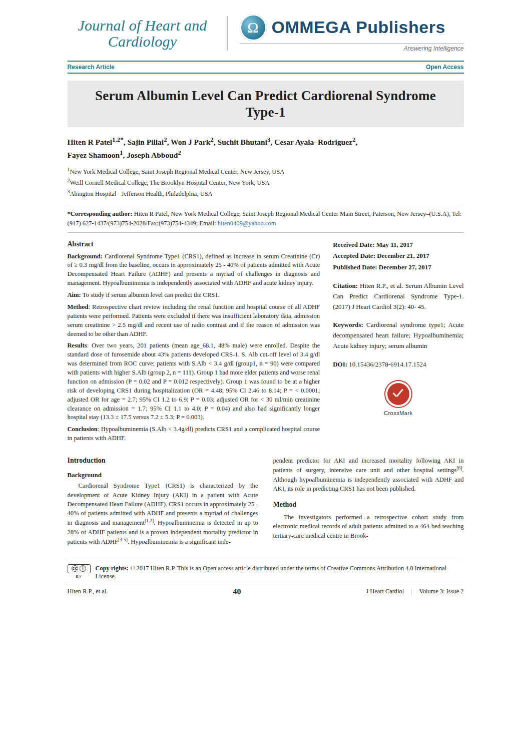Journal of Heart and
Cardiology
OMMEGA Publishers
Answering Intelligence
Research Article
Open Access
Serum Albumin Level Can Predict Cardiorenal Syndrome
Type-1
Hiten R Patel1,2*, Sajin Pillai2, Won J Park2, Suchit Bhutani3, Cesar Ayala–Rodriguez2,
Fayez Shamoon1, Joseph Abboud2
1New York Medical College, Saint Joseph Regional Medical Center, New Jersey, USA
2Weill Cornell Medical College, The Brooklyn Hospital Center, New York, USA
3Abington Hospital - Jefferson Health, Philadelphia, USA
*Corresponding author: Hiten R Patel, New York Medical College, Saint Joseph Regional Medical Center Main Street, Paterson, New Jersey–(U.S.A), Tel: (917) 627-1437/(973)754-2028/Fax:(973)754-4349; Email: hiten0409@yahoo.com
Abstract
Background: Cardiorenal Syndrome Type1 (CRS1), defined as increase in serum Creatinine (Cr) of ≥ 0.3 mg/dl from the baseline, occurs in approximately 25 - 40% of patients admitted with Acute Decompensated Heart Failure (ADHF) and presents a myriad of challenges in diagnosis and management. Hypoalbuminemia is independently associated with ADHF and acute kidney injury.
Aim: To study if serum albumin level can predict the CRS1.
Method: Retrospective chart review including the renal function and hospital course of all ADHF patients were performed. Patients were excluded if there was insufficient laboratory data, admission serum creatinine > 2.5 mg/dl and recent use of radio contrast and if the reason of admission was deemed to be other than ADHF.
Results: Over two years, 201 patients (mean age_68.1, 48% male) were enrolled. Despite the standard dose of furosemide about 43% patients developed CRS-1. S. Alb cut-off level of 3.4 g/dl was determined from ROC curve; patients with S.Alb < 3.4 g/dl (group1, n = 90) were compared with patients with higher S.Alb (group 2, n = 111). Group 1 had more elder patients and worse renal function on admission (P = 0.02 and P = 0.012 respectively). Group 1 was found to be at a higher risk of developing CRS1 during hospitalization (OR = 4.48; 95% CI 2.46 to 8.14; P = < 0.0001; adjusted OR for age = 2.7; 95% CI 1.2 to 6.9; P = 0.03; adjusted OR for < 30 ml/min creatinine clearance on admission = 1.7; 95% CI 1.1 to 4.0; P = 0.04) and also had significantly longer hospital stay (13.3 ± 17.5 versus 7.2 ± 5.3; P = 0.003).
Conclusion: Hypoalbuminemia (S.Alb < 3.4g/dl) predicts CRS1 and a complicated hospital course in patients with ADHF.
Received Date: May 11, 2017
Accepted Date: December 21, 2017
Published Date: December 27, 2017
Citation: Hiten R.P., et al. Serum Albumin Level Can Predict Cardiorenal Syndrome Type-1. (2017) J Heart Cardiol 3(2): 40- 45.
Keywords: Cardiorenal syndrome type1; Acute decompensated heart failure; Hypoalbuminemia; Acute kidney injury; serum albumin
DOI: 10.15436/2378-6914.17.1524
CrossMark
Introduction
Background
Cardiorenal Syndrome Type1 (CRS1) is characterized by the development of Acute Kidney Injury (AKI) in a patient with Acute Decompensated Heart Failure (ADHF). CRS1 occurs in approximately 25 - 40% of patients admitted with ADHF and presents a myriad of challenges in diagnosis and management[1,2]. Hypoalbuminemia is detected in up to 28% of ADHF patients and is a proven independent mortality predictor in patients with ADHF[3-5]. Hypoalbuminemia is a significant inde-
pendent predictor for AKI and increased mortality following AKI in patients of surgery, intensive care unit and other hospital settings[6]. Although hypoalbuminemia is independently associated with ADHF and AKI, its role in predicting CRS1 has not been published.
Method
The investigators performed a retrospective cohort study from electronic medical records of adult patients admitted to a 464-bed teaching tertiary-care medical centre in Brook-
cc i
BY
Copy rights: © 2017 Hiten R.P. This is an Open access article distributed under the terms of Creative Commons Attribution 4.0 International License.
Hiten R.P., et al.
40
J Heart Cardiol | Volume 3: Issue 2